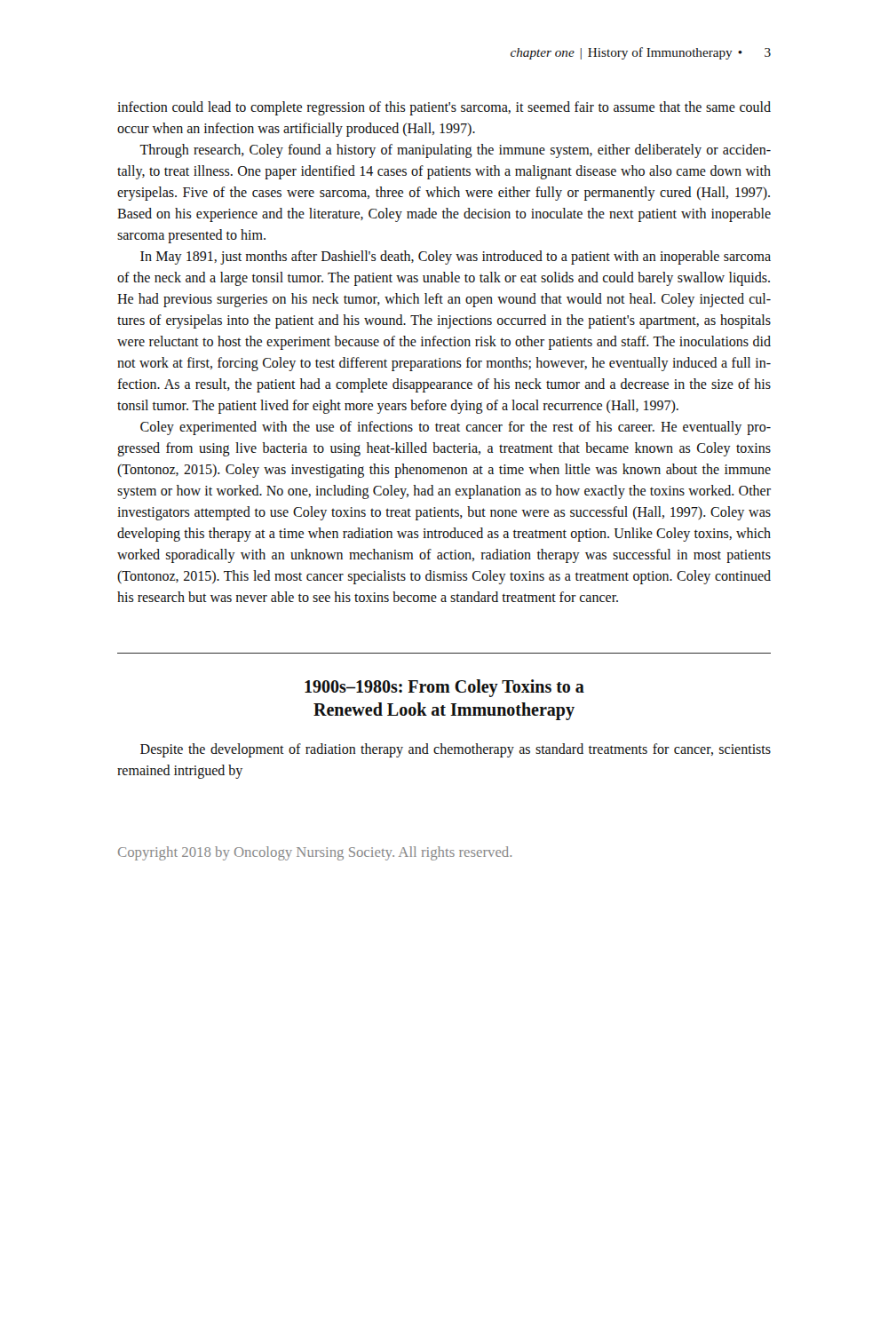chapter one|History of Immunotherapy•3
infection could lead to complete regression of this patient's sarcoma, it seemed fair to assume that the same could occur when an infection was artificially produced (Hall, 1997).
Through research, Coley found a history of manipulating the immune system, either deliberately or accidentally, to treat illness. One paper identified 14 cases of patients with a malignant disease who also came down with erysipelas. Five of the cases were sarcoma, three of which were either fully or permanently cured (Hall, 1997). Based on his experience and the literature, Coley made the decision to inoculate the next patient with inoperable sarcoma presented to him.
In May 1891, just months after Dashiell's death, Coley was introduced to a patient with an inoperable sarcoma of the neck and a large tonsil tumor. The patient was unable to talk or eat solids and could barely swallow liquids. He had previous surgeries on his neck tumor, which left an open wound that would not heal. Coley injected cultures of erysipelas into the patient and his wound. The injections occurred in the patient's apartment, as hospitals were reluctant to host the experiment because of the infection risk to other patients and staff. The inoculations did not work at first, forcing Coley to test different preparations for months; however, he eventually induced a full infection. As a result, the patient had a complete disappearance of his neck tumor and a decrease in the size of his tonsil tumor. The patient lived for eight more years before dying of a local recurrence (Hall, 1997).
Coley experimented with the use of infections to treat cancer for the rest of his career. He eventually progressed from using live bacteria to using heat-killed bacteria, a treatment that became known as Coley toxins (Tontonoz, 2015). Coley was investigating this phenomenon at a time when little was known about the immune system or how it worked. No one, including Coley, had an explanation as to how exactly the toxins worked. Other investigators attempted to use Coley toxins to treat patients, but none were as successful (Hall, 1997). Coley was developing this therapy at a time when radiation was introduced as a treatment option. Unlike Coley toxins, which worked sporadically with an unknown mechanism of action, radiation therapy was successful in most patients (Tontonoz, 2015). This led most cancer specialists to dismiss Coley toxins as a treatment option. Coley continued his research but was never able to see his toxins become a standard treatment for cancer.
1900s–1980s: From Coley Toxins to a
Renewed Look at Immunotherapy
Despite the development of radiation therapy and chemotherapy as standard treatments for cancer, scientists remained intrigued by
Copyright 2018 by Oncology Nursing Society. All rights reserved.